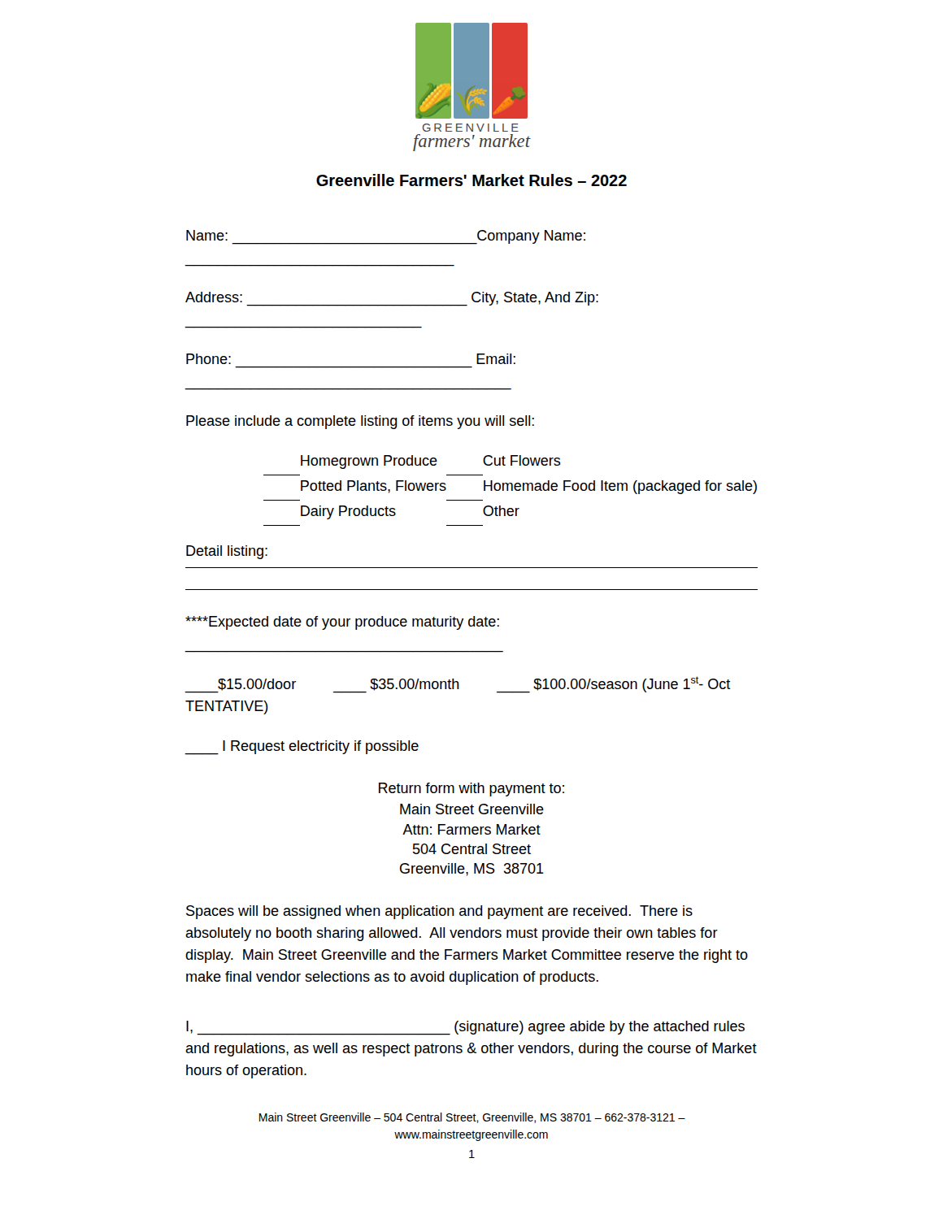🌽
🌾
🥕
Greenville
farmers' market
Greenville Farmers' Market Rules – 2022
Name: ______________________________Company Name: _________________________________
Address: ___________________________ City, State, And Zip: _____________________________
Phone: _____________________________ Email: ________________________________________
Please include a complete listing of items you will sell:
| | Homegrown Produce | | Cut Flowers |
| | Potted Plants, Flowers | | Homemade Food Item (packaged for sale) |
| | Dairy Products | | Other |
Detail listing:
****Expected date of your produce maturity date: _______________________________________
____$15.00/door ____ $35.00/month ____ $100.00/season (June 1st- Oct TENTATIVE)
____ I Request electricity if possible
Return form with payment to:
Main Street Greenville
Attn: Farmers Market
504 Central Street
Greenville, MS 38701
Spaces will be assigned when application and payment are received. There is absolutely no booth sharing allowed. All vendors must provide their own tables for display. Main Street Greenville and the Farmers Market Committee reserve the right to make final vendor selections as to avoid duplication of products.
I, _______________________________ (signature) agree abide by the attached rules and regulations, as well as respect patrons & other vendors, during the course of Market hours of operation.
Main Street Greenville – 504 Central Street, Greenville, MS 38701 – 662-378-3121 – www.mainstreetgreenville.com
1